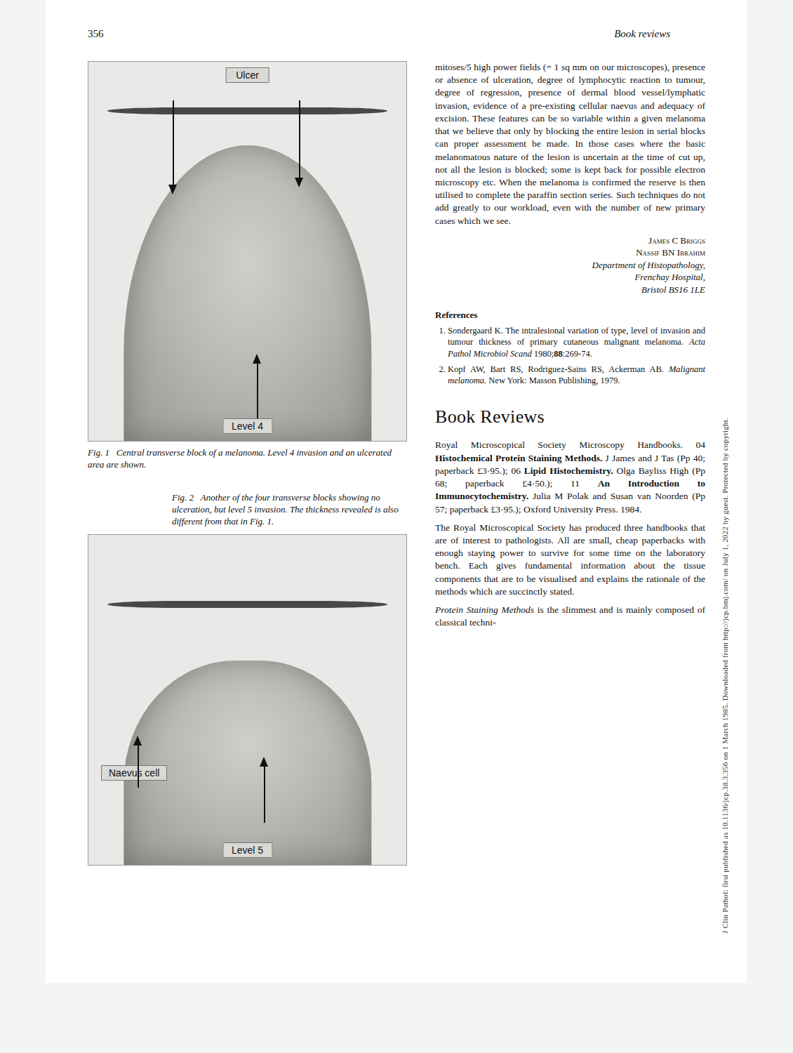356
Book reviews
J Clin Pathol: first published as 10.1136/jcp.38.3.356 on 1 March 1985. Downloaded from http://jcp.bmj.com/ on July 1, 2022 by guest. Protected by copyright.
Ulcer
Level 4
Fig. 1 Central transverse block of a melanoma. Level 4 invasion and an ulcerated area are shown.
Fig. 2 Another of the four transverse blocks showing no ulceration, but level 5 invasion. The thickness revealed is also different from that in Fig. 1.
Naevus cell
Level 5
mitoses/5 high power fields (= 1 sq mm on our microscopes), presence or absence of ulceration, degree of lymphocytic reaction to tumour, degree of regression, presence of dermal blood vessel/lymphatic invasion, evidence of a pre-existing cellular naevus and adequacy of excision. These features can be so variable within a given melanoma that we believe that only by blocking the entire lesion in serial blocks can proper assessment be made. In those cases where the basic melanomatous nature of the lesion is uncertain at the time of cut up, not all the lesion is blocked; some is kept back for possible electron microscopy etc. When the melanoma is confirmed the reserve is then utilised to complete the paraffin section series. Such techniques do not add greatly to our workload, even with the number of new primary cases which we see.
James C Briggs
Nassif BN Ibrahim Department of Histopathology,
Frenchay Hospital,
Bristol BS16 1LE
References
Sondergaard K. The intralesional variation of type, level of invasion and tumour thickness of primary cutaneous malignant melanoma. Acta Pathol Microbiol Scand 1980;88:269-74.
Kopf AW, Bart RS, Rodriguez-Sains RS, Ackerman AB. Malignant melanoma. New York: Masson Publishing, 1979.
Book Reviews
Royal Microscopical Society Microscopy Handbooks. 04 Histochemical Protein Staining Methods. J James and J Tas (Pp 40; paperback £3·95.); 06 Lipid Histochemistry. Olga Bayliss High (Pp 68; paperback £4·50.); 11 An Introduction to Immunocytochemistry. Julia M Polak and Susan van Noorden (Pp 57; paperback £3·95.); Oxford University Press. 1984.
The Royal Microscopical Society has produced three handbooks that are of interest to pathologists. All are small, cheap paperbacks with enough staying power to survive for some time on the laboratory bench. Each gives fundamental information about the tissue components that are to be visualised and explains the rationale of the methods which are succinctly stated.
Protein Staining Methods is the slimmest and is mainly composed of classical techni-